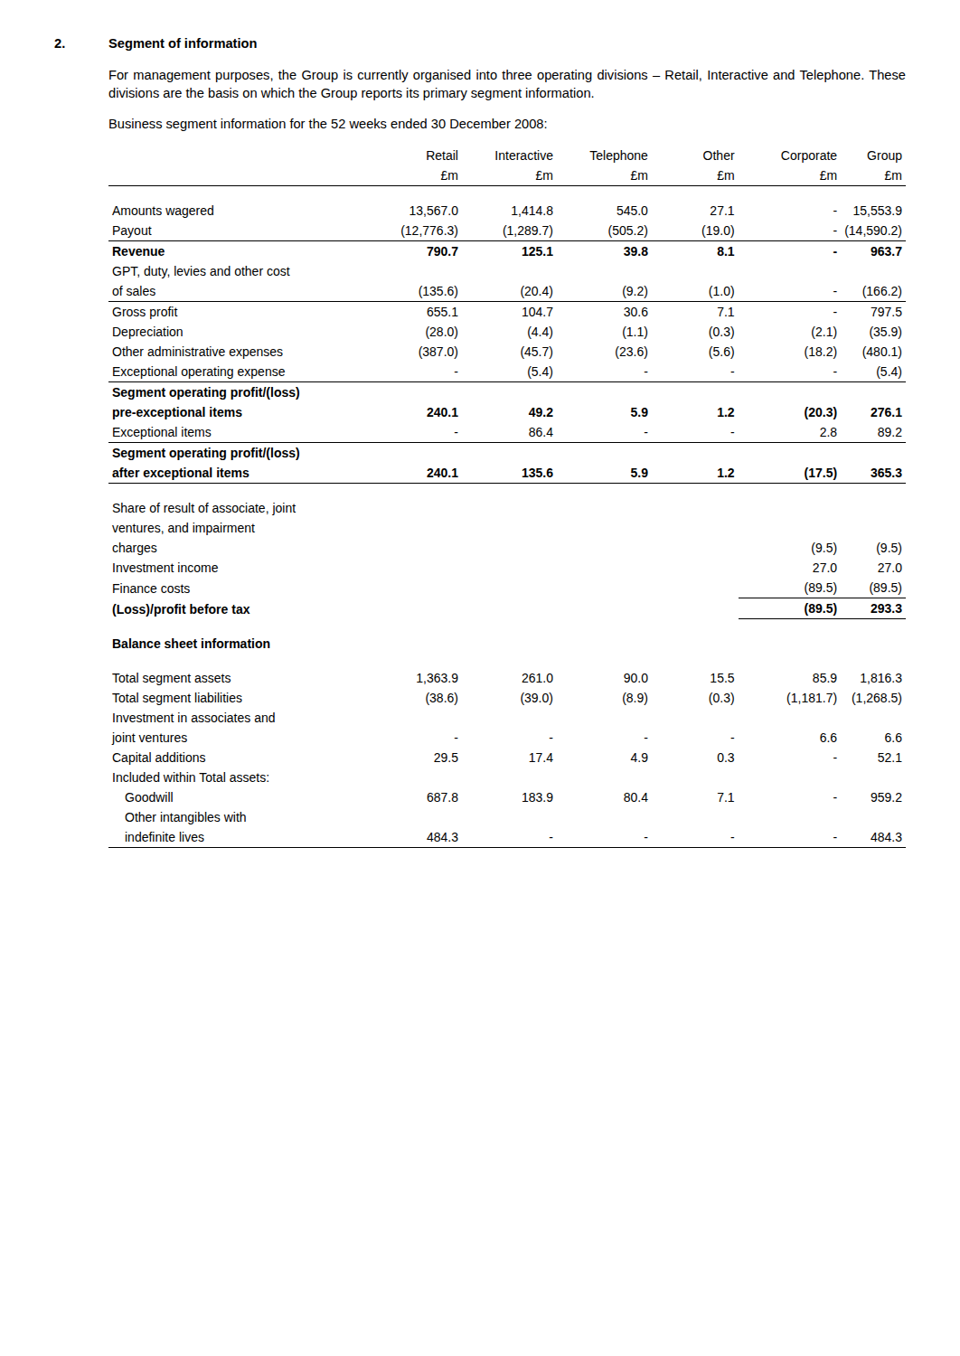2.
Segment of information
For management purposes, the Group is currently organised into three operating divisions – Retail, Interactive and Telephone. These divisions are the basis on which the Group reports its primary segment information.
Business segment information for the 52 weeks ended 30 December 2008:
| | Retail | Interactive | Telephone | Other | Corporate | Group |
| --- | --- | --- | --- | --- | --- | --- |
| | £m | £m | £m | £m | £m | £m |
| Amounts wagered | 13,567.0 | 1,414.8 | 545.0 | 27.1 | - | 15,553.9 |
| Payout | (12,776.3) | (1,289.7) | (505.2) | (19.0) | - | (14,590.2) |
| Revenue | 790.7 | 125.1 | 39.8 | 8.1 | - | 963.7 |
| GPT, duty, levies and other cost | | | | | | |
| of sales | (135.6) | (20.4) | (9.2) | (1.0) | - | (166.2) |
| Gross profit | 655.1 | 104.7 | 30.6 | 7.1 | - | 797.5 |
| Depreciation | (28.0) | (4.4) | (1.1) | (0.3) | (2.1) | (35.9) |
| Other administrative expenses | (387.0) | (45.7) | (23.6) | (5.6) | (18.2) | (480.1) |
| Exceptional operating expense | - | (5.4) | - | - | - | (5.4) |
| Segment operating profit/(loss) | | | | | | |
| pre-exceptional items | 240.1 | 49.2 | 5.9 | 1.2 | (20.3) | 276.1 |
| Exceptional items | - | 86.4 | - | - | 2.8 | 89.2 |
| Segment operating profit/(loss) | | | | | | |
| after exceptional items | 240.1 | 135.6 | 5.9 | 1.2 | (17.5) | 365.3 |
| Share of result of associate, joint | | | | | | |
| ventures, and impairment | | | | | | |
| charges | | | | | (9.5) | (9.5) |
| Investment income | | | | | 27.0 | 27.0 |
| Finance costs | | | | | (89.5) | (89.5) |
| (Loss)/profit before tax | | | | | (89.5) | 293.3 |
| Balance sheet information | | | | | | |
| Total segment assets | 1,363.9 | 261.0 | 90.0 | 15.5 | 85.9 | 1,816.3 |
| Total segment liabilities | (38.6) | (39.0) | (8.9) | (0.3) | (1,181.7) | (1,268.5) |
| Investment in associates and | | | | | | |
| joint ventures | - | - | - | - | 6.6 | 6.6 |
| Capital additions | 29.5 | 17.4 | 4.9 | 0.3 | - | 52.1 |
| Included within Total assets: | | | | | | |
| Goodwill | 687.8 | 183.9 | 80.4 | 7.1 | - | 959.2 |
| Other intangibles with | | | | | | |
| indefinite lives | 484.3 | - | - | - | - | 484.3 |